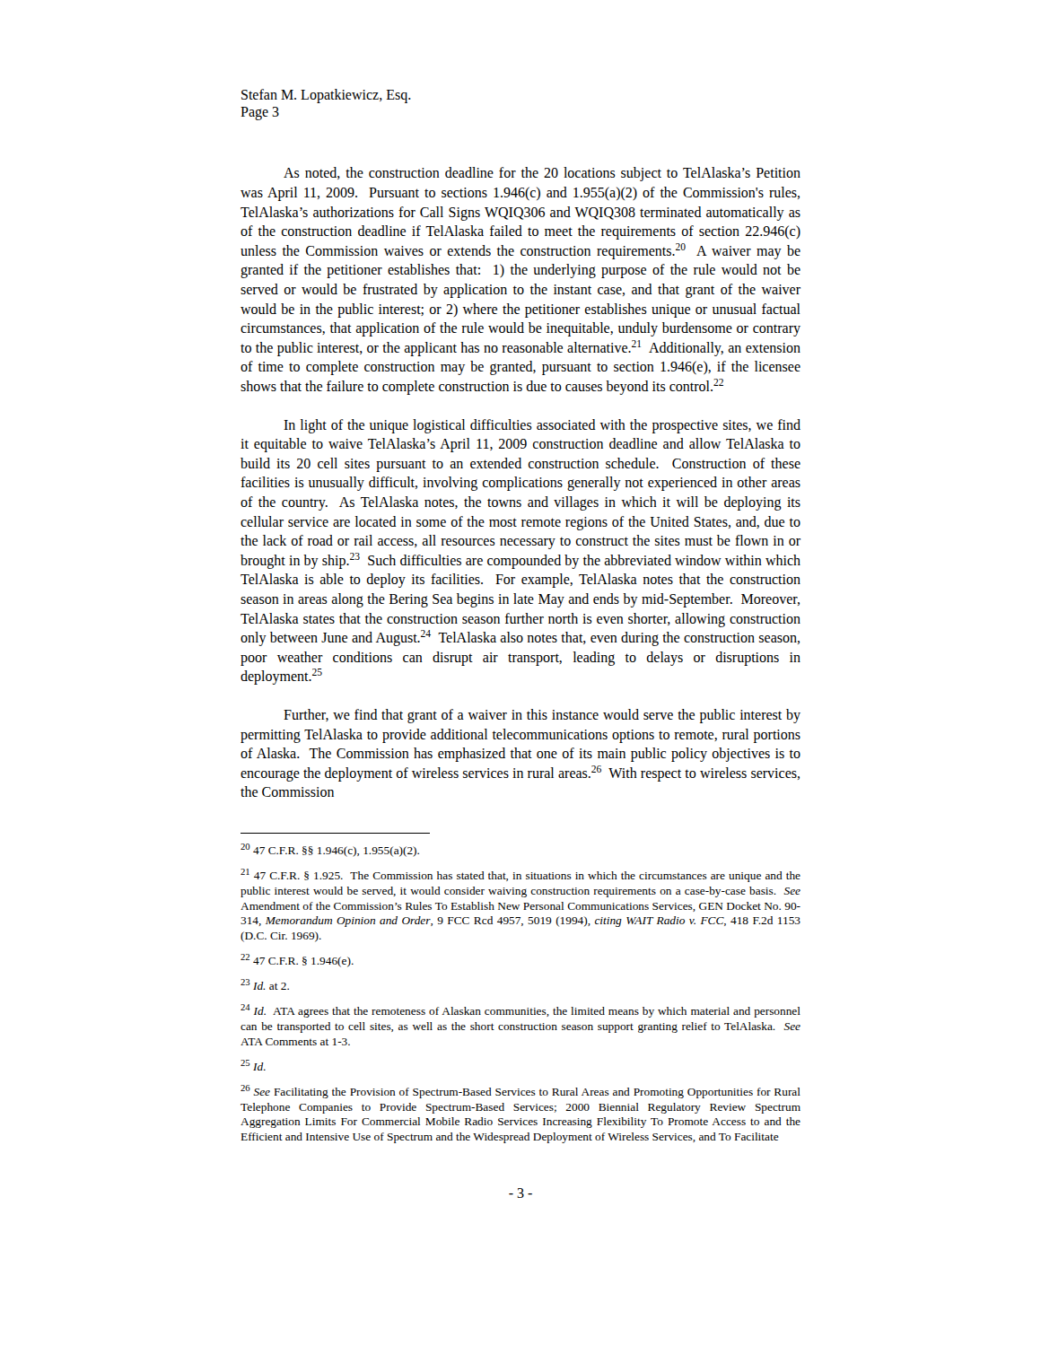Stefan M. Lopatkiewicz, Esq.
Page 3
As noted, the construction deadline for the 20 locations subject to TelAlaska’s Petition was April 11, 2009. Pursuant to sections 1.946(c) and 1.955(a)(2) of the Commission's rules, TelAlaska’s authorizations for Call Signs WQIQ306 and WQIQ308 terminated automatically as of the construction deadline if TelAlaska failed to meet the requirements of section 22.946(c) unless the Commission waives or extends the construction requirements.20 A waiver may be granted if the petitioner establishes that: 1) the underlying purpose of the rule would not be served or would be frustrated by application to the instant case, and that grant of the waiver would be in the public interest; or 2) where the petitioner establishes unique or unusual factual circumstances, that application of the rule would be inequitable, unduly burdensome or contrary to the public interest, or the applicant has no reasonable alternative.21 Additionally, an extension of time to complete construction may be granted, pursuant to section 1.946(e), if the licensee shows that the failure to complete construction is due to causes beyond its control.22
In light of the unique logistical difficulties associated with the prospective sites, we find it equitable to waive TelAlaska’s April 11, 2009 construction deadline and allow TelAlaska to build its 20 cell sites pursuant to an extended construction schedule. Construction of these facilities is unusually difficult, involving complications generally not experienced in other areas of the country. As TelAlaska notes, the towns and villages in which it will be deploying its cellular service are located in some of the most remote regions of the United States, and, due to the lack of road or rail access, all resources necessary to construct the sites must be flown in or brought in by ship.23 Such difficulties are compounded by the abbreviated window within which TelAlaska is able to deploy its facilities. For example, TelAlaska notes that the construction season in areas along the Bering Sea begins in late May and ends by mid-September. Moreover, TelAlaska states that the construction season further north is even shorter, allowing construction only between June and August.24 TelAlaska also notes that, even during the construction season, poor weather conditions can disrupt air transport, leading to delays or disruptions in deployment.25
Further, we find that grant of a waiver in this instance would serve the public interest by permitting TelAlaska to provide additional telecommunications options to remote, rural portions of Alaska. The Commission has emphasized that one of its main public policy objectives is to encourage the deployment of wireless services in rural areas.26 With respect to wireless services, the Commission
20 47 C.F.R. §§ 1.946(c), 1.955(a)(2).
21 47 C.F.R. § 1.925. The Commission has stated that, in situations in which the circumstances are unique and the public interest would be served, it would consider waiving construction requirements on a case-by-case basis. See Amendment of the Commission’s Rules To Establish New Personal Communications Services, GEN Docket No. 90-314, Memorandum Opinion and Order, 9 FCC Rcd 4957, 5019 (1994), citing WAIT Radio v. FCC, 418 F.2d 1153 (D.C. Cir. 1969).
22 47 C.F.R. § 1.946(e).
23 Id. at 2.
24 Id. ATA agrees that the remoteness of Alaskan communities, the limited means by which material and personnel can be transported to cell sites, as well as the short construction season support granting relief to TelAlaska. See ATA Comments at 1-3.
25 Id.
26 See Facilitating the Provision of Spectrum-Based Services to Rural Areas and Promoting Opportunities for Rural Telephone Companies to Provide Spectrum-Based Services; 2000 Biennial Regulatory Review Spectrum Aggregation Limits For Commercial Mobile Radio Services Increasing Flexibility To Promote Access to and the Efficient and Intensive Use of Spectrum and the Widespread Deployment of Wireless Services, and To Facilitate
- 3 -